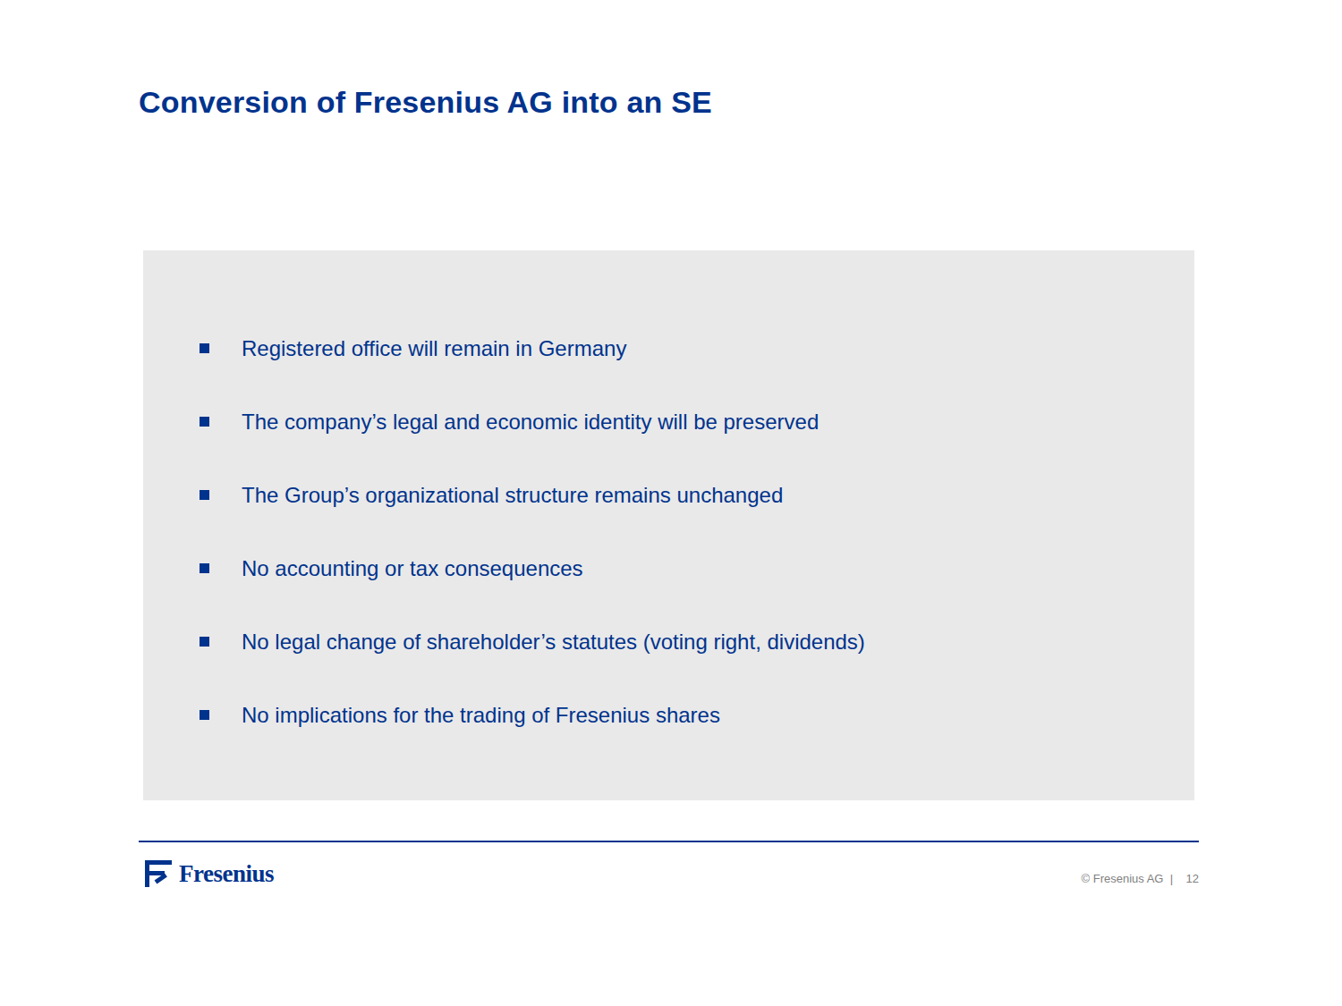Conversion of Fresenius AG into an SE
Registered office will remain in Germany
The company’s legal and economic identity will be preserved
The Group’s organizational structure remains unchanged
No accounting or tax consequences
No legal change of shareholder’s statutes (voting right, dividends)
No implications for the trading of Fresenius shares
Fresenius
© Fresenius AG | 12